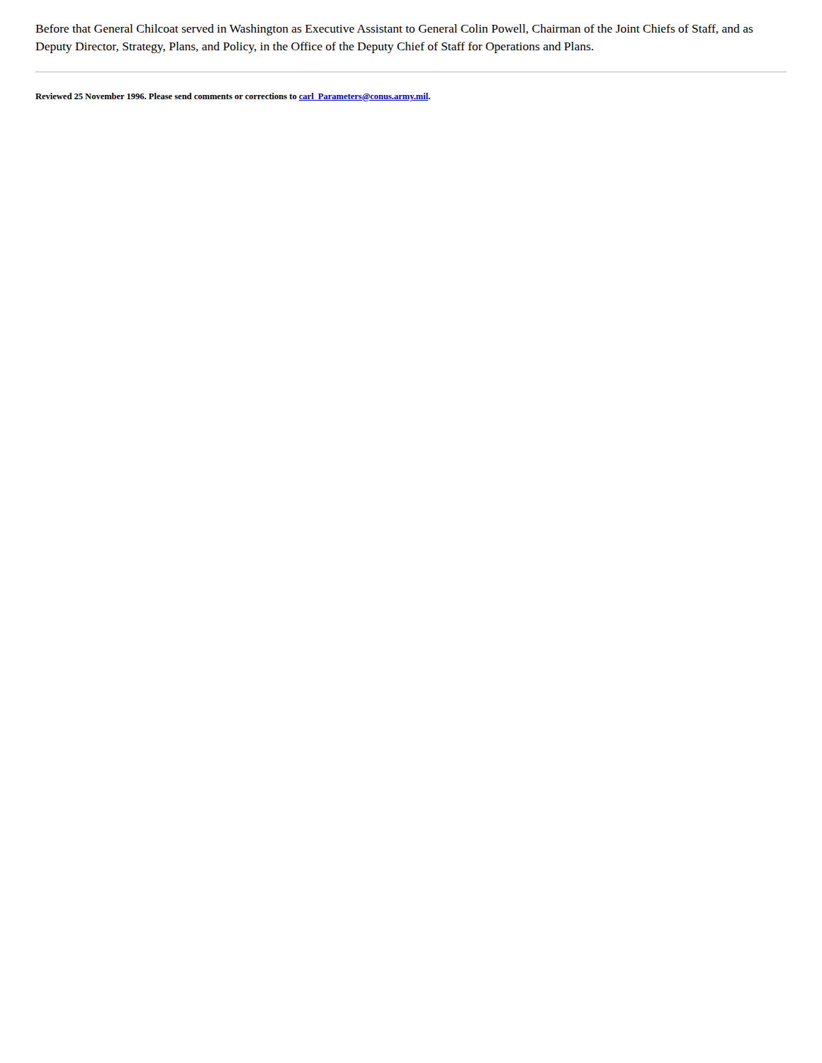Before that General Chilcoat served in Washington as Executive Assistant to General Colin Powell, Chairman of the Joint Chiefs of Staff, and as Deputy Director, Strategy, Plans, and Policy, in the Office of the Deputy Chief of Staff for Operations and Plans.
Reviewed 25 November 1996. Please send comments or corrections to carl_Parameters@conus.army.mil.